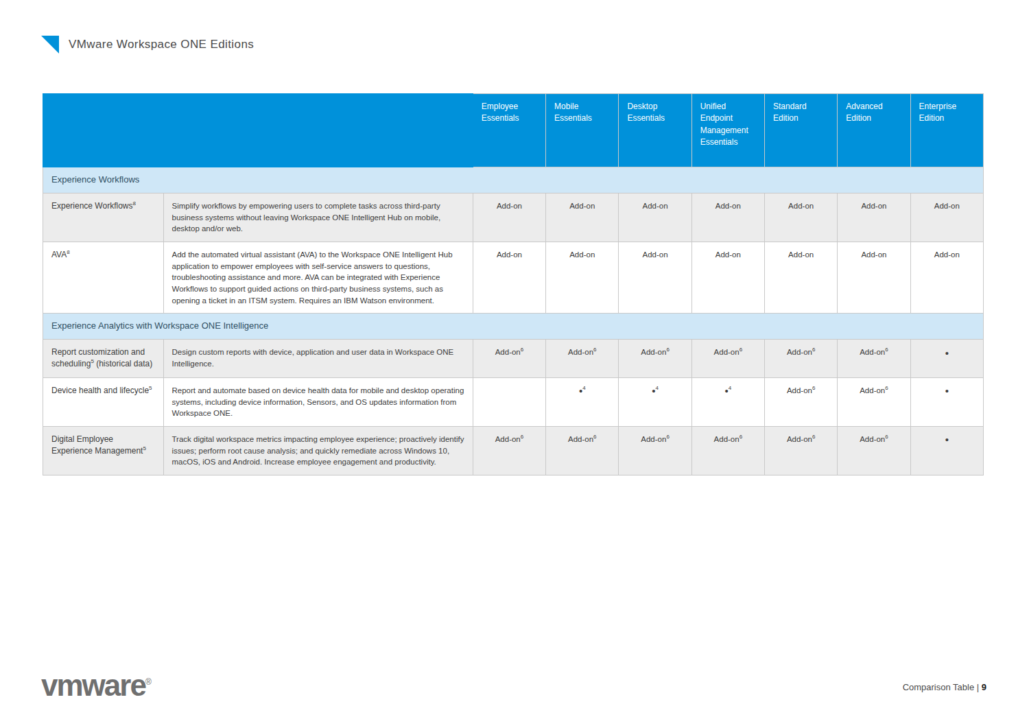VMware Workspace ONE Editions
| | Employee Essentials | Mobile Essentials | Desktop Essentials | Unified Endpoint Management Essentials | Standard Edition | Advanced Edition | Enterprise Edition |
| --- | --- | --- | --- | --- | --- | --- | --- |
| Experience Workflows |
| Experience Workflows 8 | Simplify workflows by empowering users to complete tasks across third-party business systems without leaving Workspace ONE Intelligent Hub on mobile, desktop and/or web. | Add-on | Add-on | Add-on | Add-on | Add-on | Add-on | Add-on |
| AVA 8 | Add the automated virtual assistant (AVA) to the Workspace ONE Intelligent Hub application to empower employees with self-service answers to questions, troubleshooting assistance and more. AVA can be integrated with Experience Workflows to support guided actions on third-party business systems, such as opening a ticket in an ITSM system. Requires an IBM Watson environment. | Add-on | Add-on | Add-on | Add-on | Add-on | Add-on | Add-on |
| Experience Analytics with Workspace ONE Intelligence |
| Report customization and scheduling 5 (historical data) | Design custom reports with device, application and user data in Workspace ONE Intelligence. | Add-on 6 | Add-on 6 | Add-on 6 | Add-on 6 | Add-on 6 | Add-on 6 | • |
| Device health and lifecycle 5 | Report and automate based on device health data for mobile and desktop operating systems, including device information, Sensors, and OS updates information from Workspace ONE. | | • 4 | • 4 | • 4 | Add-on 6 | Add-on 6 | • |
| Digital Employee Experience Management 5 | Track digital workspace metrics impacting employee experience; proactively identify issues; perform root cause analysis; and quickly remediate across Windows 10, macOS, iOS and Android. Increase employee engagement and productivity. | Add-on 6 | Add-on 6 | Add-on 6 | Add-on 6 | Add-on 6 | Add-on 6 | • |
vmware®
Comparison Table | 9